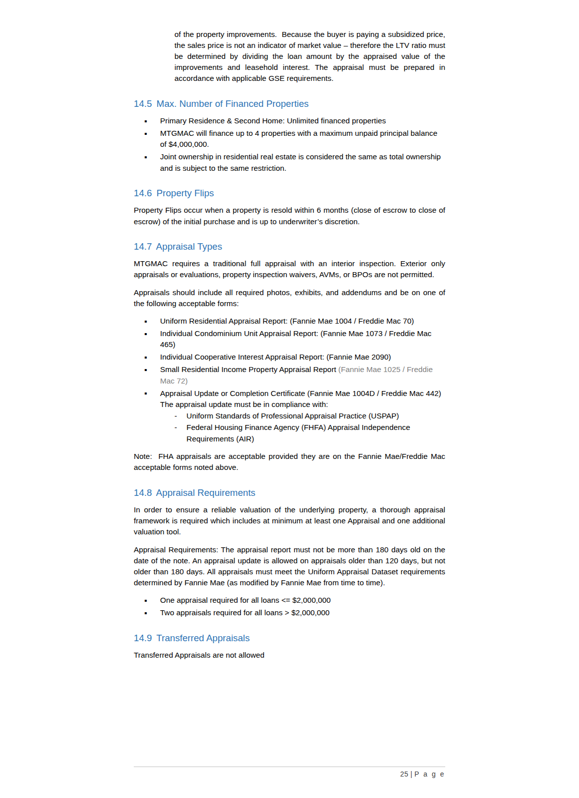of the property improvements. Because the buyer is paying a subsidized price, the sales price is not an indicator of market value – therefore the LTV ratio must be determined by dividing the loan amount by the appraised value of the improvements and leasehold interest. The appraisal must be prepared in accordance with applicable GSE requirements.
14.5 Max. Number of Financed Properties
Primary Residence & Second Home: Unlimited financed properties
MTGMAC will finance up to 4 properties with a maximum unpaid principal balance of $4,000,000.
Joint ownership in residential real estate is considered the same as total ownership and is subject to the same restriction.
14.6 Property Flips
Property Flips occur when a property is resold within 6 months (close of escrow to close of escrow) of the initial purchase and is up to underwriter’s discretion.
14.7 Appraisal Types
MTGMAC requires a traditional full appraisal with an interior inspection. Exterior only appraisals or evaluations, property inspection waivers, AVMs, or BPOs are not permitted.
Appraisals should include all required photos, exhibits, and addendums and be on one of the following acceptable forms:
Uniform Residential Appraisal Report: (Fannie Mae 1004 / Freddie Mac 70)
Individual Condominium Unit Appraisal Report: (Fannie Mae 1073 / Freddie Mac 465)
Individual Cooperative Interest Appraisal Report: (Fannie Mae 2090)
Small Residential Income Property Appraisal Report (Fannie Mae 1025 / Freddie Mac 72)
Appraisal Update or Completion Certificate (Fannie Mae 1004D / Freddie Mac 442) The appraisal update must be in compliance with:
Uniform Standards of Professional Appraisal Practice (USPAP)
Federal Housing Finance Agency (FHFA) Appraisal Independence Requirements (AIR)
Note: FHA appraisals are acceptable provided they are on the Fannie Mae/Freddie Mac acceptable forms noted above.
14.8 Appraisal Requirements
In order to ensure a reliable valuation of the underlying property, a thorough appraisal framework is required which includes at minimum at least one Appraisal and one additional valuation tool.
Appraisal Requirements: The appraisal report must not be more than 180 days old on the date of the note. An appraisal update is allowed on appraisals older than 120 days, but not older than 180 days. All appraisals must meet the Uniform Appraisal Dataset requirements determined by Fannie Mae (as modified by Fannie Mae from time to time).
One appraisal required for all loans <= $2,000,000
Two appraisals required for all loans > $2,000,000
14.9 Transferred Appraisals
Transferred Appraisals are not allowed
25 | P a g e